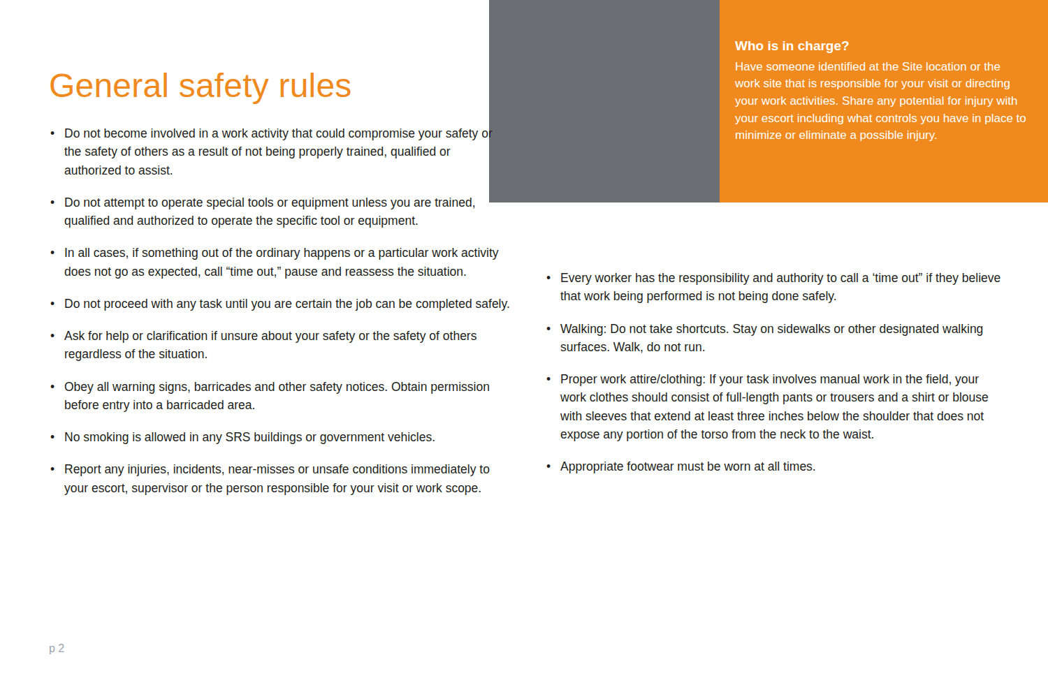Who is in charge?
Have someone identified at the Site location or the work site that is responsible for your visit or directing your work activities. Share any potential for injury with your escort including what controls you have in place to minimize or eliminate a possible injury.
General safety rules
Do not become involved in a work activity that could compromise your safety or the safety of others as a result of not being properly trained, qualified or authorized to assist.
Do not attempt to operate special tools or equipment unless you are trained, qualified and authorized to operate the specific tool or equipment.
In all cases, if something out of the ordinary happens or a particular work activity does not go as expected, call “time out,” pause and reassess the situation.
Do not proceed with any task until you are certain the job can be completed safely.
Ask for help or clarification if unsure about your safety or the safety of others regardless of the situation.
Obey all warning signs, barricades and other safety notices. Obtain permission before entry into a barricaded area.
No smoking is allowed in any SRS buildings or government vehicles.
Report any injuries, incidents, near-misses or unsafe conditions immediately to your escort, supervisor or the person responsible for your visit or work scope.
Every worker has the responsibility and authority to call a ‘time out” if they believe that work being performed is not being done safely.
Walking: Do not take shortcuts. Stay on sidewalks or other designated walking surfaces. Walk, do not run.
Proper work attire/clothing: If your task involves manual work in the field, your work clothes should consist of full-length pants or trousers and a shirt or blouse with sleeves that extend at least three inches below the shoulder that does not expose any portion of the torso from the neck to the waist.
Appropriate footwear must be worn at all times.
p 2